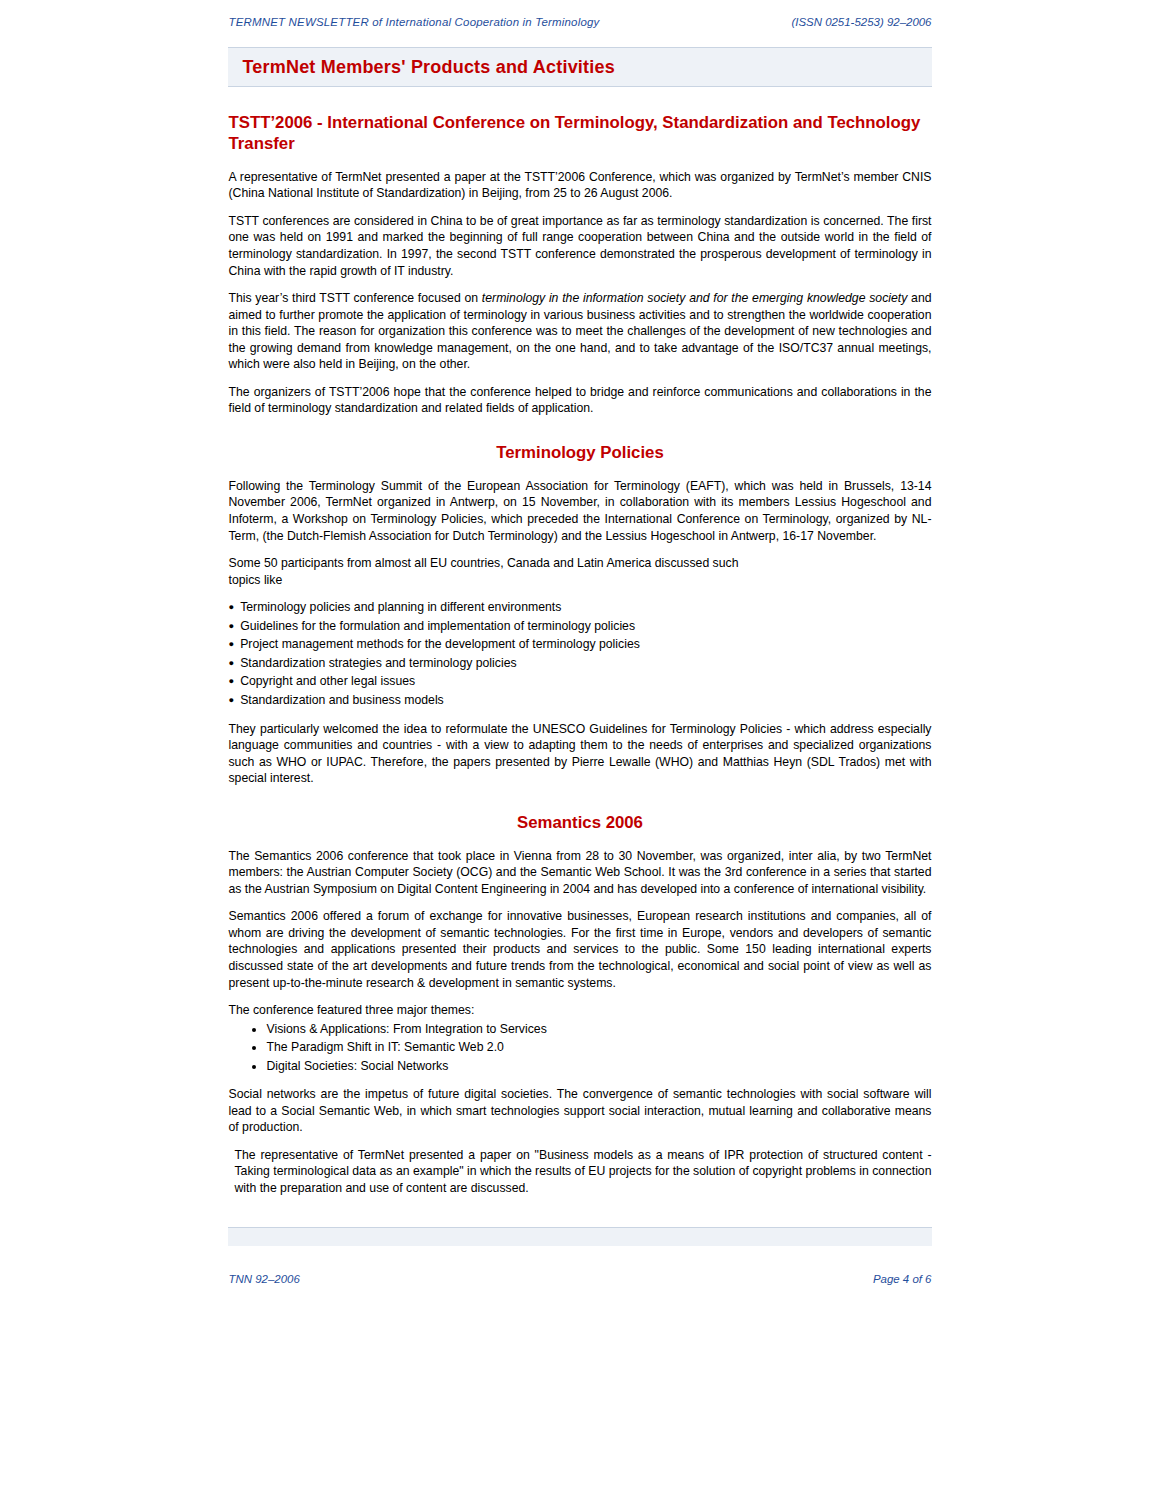TERMNET NEWSLETTER of International Cooperation in Terminology
(ISSN 0251-5253) 92–2006
TermNet Members' Products and Activities
TSTT’2006 - International Conference on Terminology, Standardization and Technology Transfer
A representative of TermNet presented a paper at the TSTT’2006 Conference, which was organized by TermNet’s member CNIS (China National Institute of Standardization) in Beijing, from 25 to 26 August 2006.
TSTT conferences are considered in China to be of great importance as far as terminology standardization is concerned. The first one was held on 1991 and marked the beginning of full range cooperation between China and the outside world in the field of terminology standardization. In 1997, the second TSTT conference demonstrated the prosperous development of terminology in China with the rapid growth of IT industry.
This year’s third TSTT conference focused on terminology in the information society and for the emerging knowledge society and aimed to further promote the application of terminology in various business activities and to strengthen the worldwide cooperation in this field. The reason for organization this conference was to meet the challenges of the development of new technologies and the growing demand from knowledge management, on the one hand, and to take advantage of the ISO/TC37 annual meetings, which were also held in Beijing, on the other.
The organizers of TSTT’2006 hope that the conference helped to bridge and reinforce communications and collaborations in the field of terminology standardization and related fields of application.
Terminology Policies
Following the Terminology Summit of the European Association for Terminology (EAFT), which was held in Brussels, 13-14 November 2006, TermNet organized in Antwerp, on 15 November, in collaboration with its members Lessius Hogeschool and Infoterm, a Workshop on Terminology Policies, which preceded the International Conference on Terminology, organized by NL-Term, (the Dutch-Flemish Association for Dutch Terminology) and the Lessius Hogeschool in Antwerp, 16-17 November.
Some 50 participants from almost all EU countries, Canada and Latin America discussed such
topics like
Terminology policies and planning in different environments
Guidelines for the formulation and implementation of terminology policies
Project management methods for the development of terminology policies
Standardization strategies and terminology policies
Copyright and other legal issues
Standardization and business models
They particularly welcomed the idea to reformulate the UNESCO Guidelines for Terminology Policies - which address especially language communities and countries - with a view to adapting them to the needs of enterprises and specialized organizations such as WHO or IUPAC. Therefore, the papers presented by Pierre Lewalle (WHO) and Matthias Heyn (SDL Trados) met with special interest.
Semantics 2006
The Semantics 2006 conference that took place in Vienna from 28 to 30 November, was organized, inter alia, by two TermNet members: the Austrian Computer Society (OCG) and the Semantic Web School. It was the 3rd conference in a series that started as the Austrian Symposium on Digital Content Engineering in 2004 and has developed into a conference of international visibility.
Semantics 2006 offered a forum of exchange for innovative businesses, European research institutions and companies, all of whom are driving the development of semantic technologies. For the first time in Europe, vendors and developers of semantic technologies and applications presented their products and services to the public. Some 150 leading international experts discussed state of the art developments and future trends from the technological, economical and social point of view as well as present up-to-the-minute research & development in semantic systems.
The conference featured three major themes:
Visions & Applications: From Integration to Services
The Paradigm Shift in IT: Semantic Web 2.0
Digital Societies: Social Networks
Social networks are the impetus of future digital societies. The convergence of semantic technologies with social software will lead to a Social Semantic Web, in which smart technologies support social interaction, mutual learning and collaborative means of production.
The representative of TermNet presented a paper on "Business models as a means of IPR protection of structured content -Taking terminological data as an example" in which the results of EU projects for the solution of copyright problems in connection with the preparation and use of content are discussed.
TNN 92–2006
Page 4 of 6